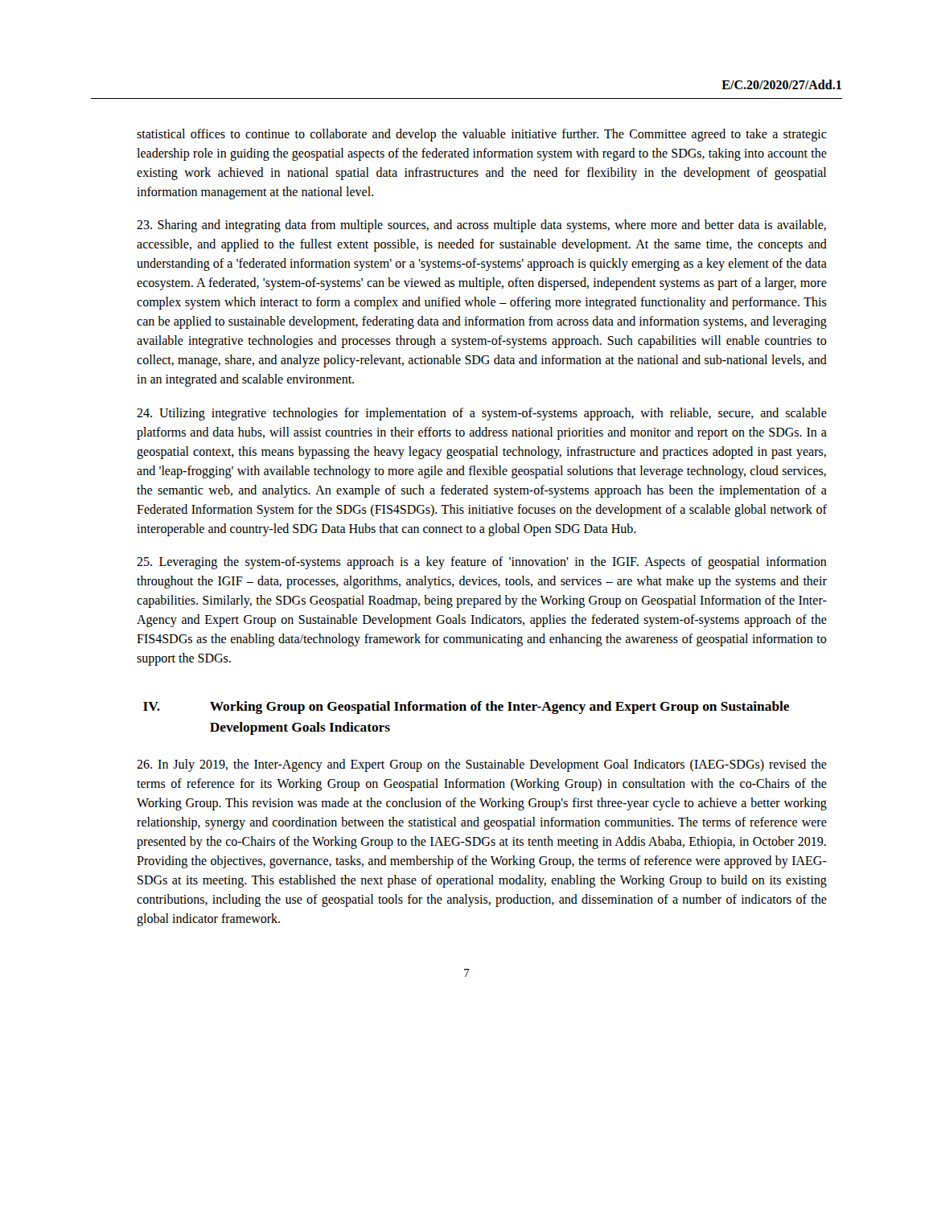E/C.20/2020/27/Add.1
statistical offices to continue to collaborate and develop the valuable initiative further. The Committee agreed to take a strategic leadership role in guiding the geospatial aspects of the federated information system with regard to the SDGs, taking into account the existing work achieved in national spatial data infrastructures and the need for flexibility in the development of geospatial information management at the national level.
23. Sharing and integrating data from multiple sources, and across multiple data systems, where more and better data is available, accessible, and applied to the fullest extent possible, is needed for sustainable development. At the same time, the concepts and understanding of a 'federated information system' or a 'systems-of-systems' approach is quickly emerging as a key element of the data ecosystem. A federated, 'system-of-systems' can be viewed as multiple, often dispersed, independent systems as part of a larger, more complex system which interact to form a complex and unified whole – offering more integrated functionality and performance. This can be applied to sustainable development, federating data and information from across data and information systems, and leveraging available integrative technologies and processes through a system-of-systems approach. Such capabilities will enable countries to collect, manage, share, and analyze policy-relevant, actionable SDG data and information at the national and sub-national levels, and in an integrated and scalable environment.
24. Utilizing integrative technologies for implementation of a system-of-systems approach, with reliable, secure, and scalable platforms and data hubs, will assist countries in their efforts to address national priorities and monitor and report on the SDGs. In a geospatial context, this means bypassing the heavy legacy geospatial technology, infrastructure and practices adopted in past years, and 'leap-frogging' with available technology to more agile and flexible geospatial solutions that leverage technology, cloud services, the semantic web, and analytics. An example of such a federated system-of-systems approach has been the implementation of a Federated Information System for the SDGs (FIS4SDGs). This initiative focuses on the development of a scalable global network of interoperable and country-led SDG Data Hubs that can connect to a global Open SDG Data Hub.
25. Leveraging the system-of-systems approach is a key feature of 'innovation' in the IGIF. Aspects of geospatial information throughout the IGIF – data, processes, algorithms, analytics, devices, tools, and services – are what make up the systems and their capabilities. Similarly, the SDGs Geospatial Roadmap, being prepared by the Working Group on Geospatial Information of the Inter-Agency and Expert Group on Sustainable Development Goals Indicators, applies the federated system-of-systems approach of the FIS4SDGs as the enabling data/technology framework for communicating and enhancing the awareness of geospatial information to support the SDGs.
IV.
Working Group on Geospatial Information of the Inter-Agency and Expert Group on Sustainable Development Goals Indicators
26. In July 2019, the Inter-Agency and Expert Group on the Sustainable Development Goal Indicators (IAEG-SDGs) revised the terms of reference for its Working Group on Geospatial Information (Working Group) in consultation with the co-Chairs of the Working Group. This revision was made at the conclusion of the Working Group's first three-year cycle to achieve a better working relationship, synergy and coordination between the statistical and geospatial information communities. The terms of reference were presented by the co-Chairs of the Working Group to the IAEG-SDGs at its tenth meeting in Addis Ababa, Ethiopia, in October 2019. Providing the objectives, governance, tasks, and membership of the Working Group, the terms of reference were approved by IAEG-SDGs at its meeting. This established the next phase of operational modality, enabling the Working Group to build on its existing contributions, including the use of geospatial tools for the analysis, production, and dissemination of a number of indicators of the global indicator framework.
7